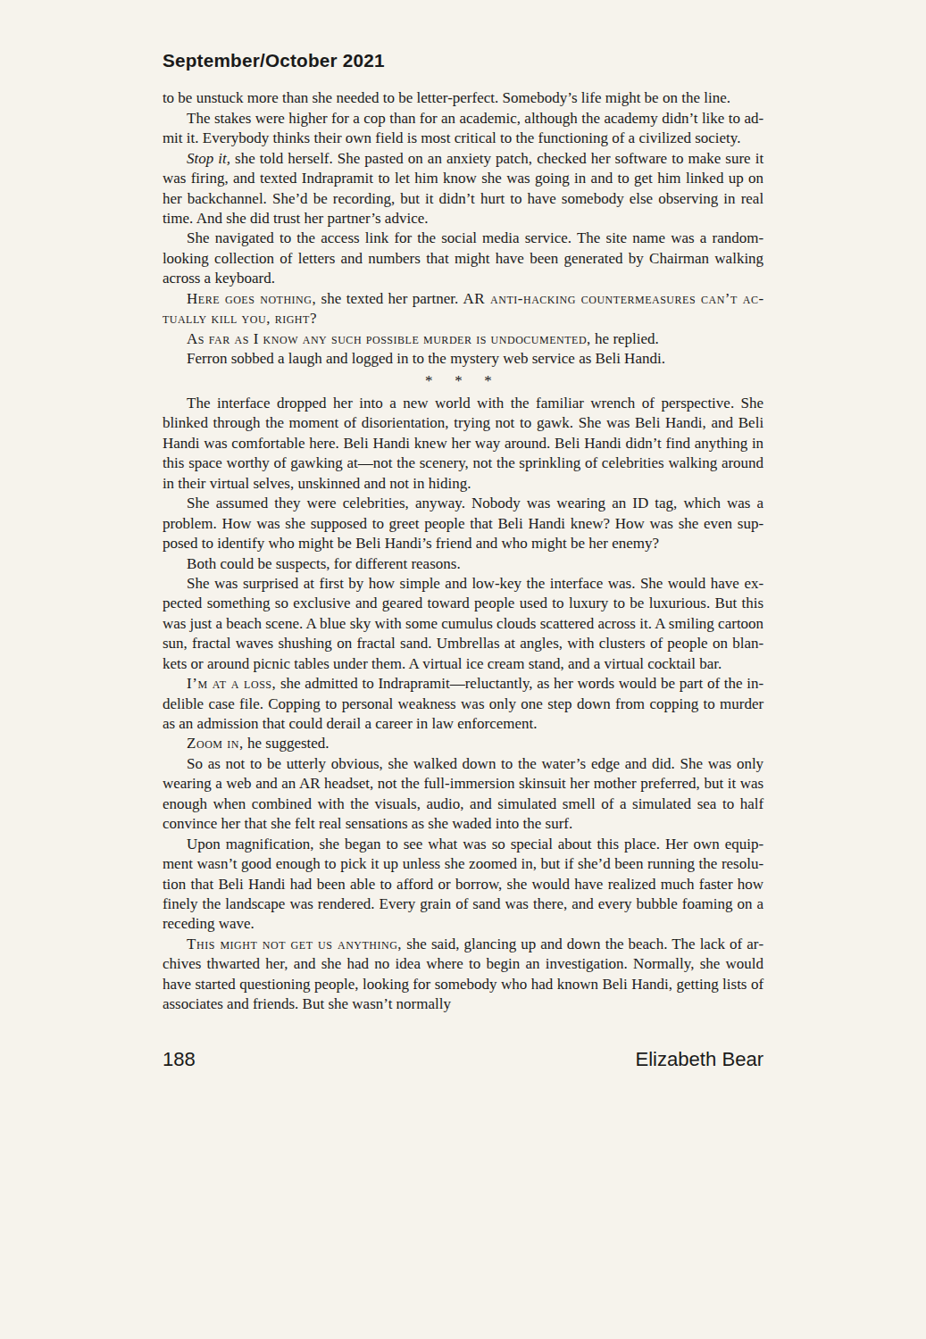September/October 2021
to be unstuck more than she needed to be letter-perfect. Somebody’s life might be on the line.
The stakes were higher for a cop than for an academic, although the academy didn’t like to admit it. Everybody thinks their own field is most critical to the functioning of a civilized society.
Stop it, she told herself. She pasted on an anxiety patch, checked her software to make sure it was firing, and texted Indrapramit to let him know she was going in and to get him linked up on her backchannel. She’d be recording, but it didn’t hurt to have somebody else observing in real time. And she did trust her partner’s advice.
She navigated to the access link for the social media service. The site name was a random-looking collection of letters and numbers that might have been generated by Chairman walking across a keyboard.
Here goes nothing, she texted her partner. AR anti-hacking countermeasures can’t actually kill you, right?
As far as I know any such possible murder is undocumented, he replied.
Ferron sobbed a laugh and logged in to the mystery web service as Beli Handi.
* * *
The interface dropped her into a new world with the familiar wrench of perspective. She blinked through the moment of disorientation, trying not to gawk. She was Beli Handi, and Beli Handi was comfortable here. Beli Handi knew her way around. Beli Handi didn’t find anything in this space worthy of gawking at—not the scenery, not the sprinkling of celebrities walking around in their virtual selves, unskinned and not in hiding.
She assumed they were celebrities, anyway. Nobody was wearing an ID tag, which was a problem. How was she supposed to greet people that Beli Handi knew? How was she even supposed to identify who might be Beli Handi’s friend and who might be her enemy?
Both could be suspects, for different reasons.
She was surprised at first by how simple and low-key the interface was. She would have expected something so exclusive and geared toward people used to luxury to be luxurious. But this was just a beach scene. A blue sky with some cumulus clouds scattered across it. A smiling cartoon sun, fractal waves shushing on fractal sand. Umbrellas at angles, with clusters of people on blankets or around picnic tables under them. A virtual ice cream stand, and a virtual cocktail bar.
I’m at a loss, she admitted to Indrapramit—reluctantly, as her words would be part of the indelible case file. Copping to personal weakness was only one step down from copping to murder as an admission that could derail a career in law enforcement.
Zoom in, he suggested.
So as not to be utterly obvious, she walked down to the water’s edge and did. She was only wearing a web and an AR headset, not the full-immersion skinsuit her mother preferred, but it was enough when combined with the visuals, audio, and simulated smell of a simulated sea to half convince her that she felt real sensations as she waded into the surf.
Upon magnification, she began to see what was so special about this place. Her own equipment wasn’t good enough to pick it up unless she zoomed in, but if she’d been running the resolution that Beli Handi had been able to afford or borrow, she would have realized much faster how finely the landscape was rendered. Every grain of sand was there, and every bubble foaming on a receding wave.
This might not get us anything, she said, glancing up and down the beach. The lack of archives thwarted her, and she had no idea where to begin an investigation. Normally, she would have started questioning people, looking for somebody who had known Beli Handi, getting lists of associates and friends. But she wasn’t normally
188 Elizabeth Bear